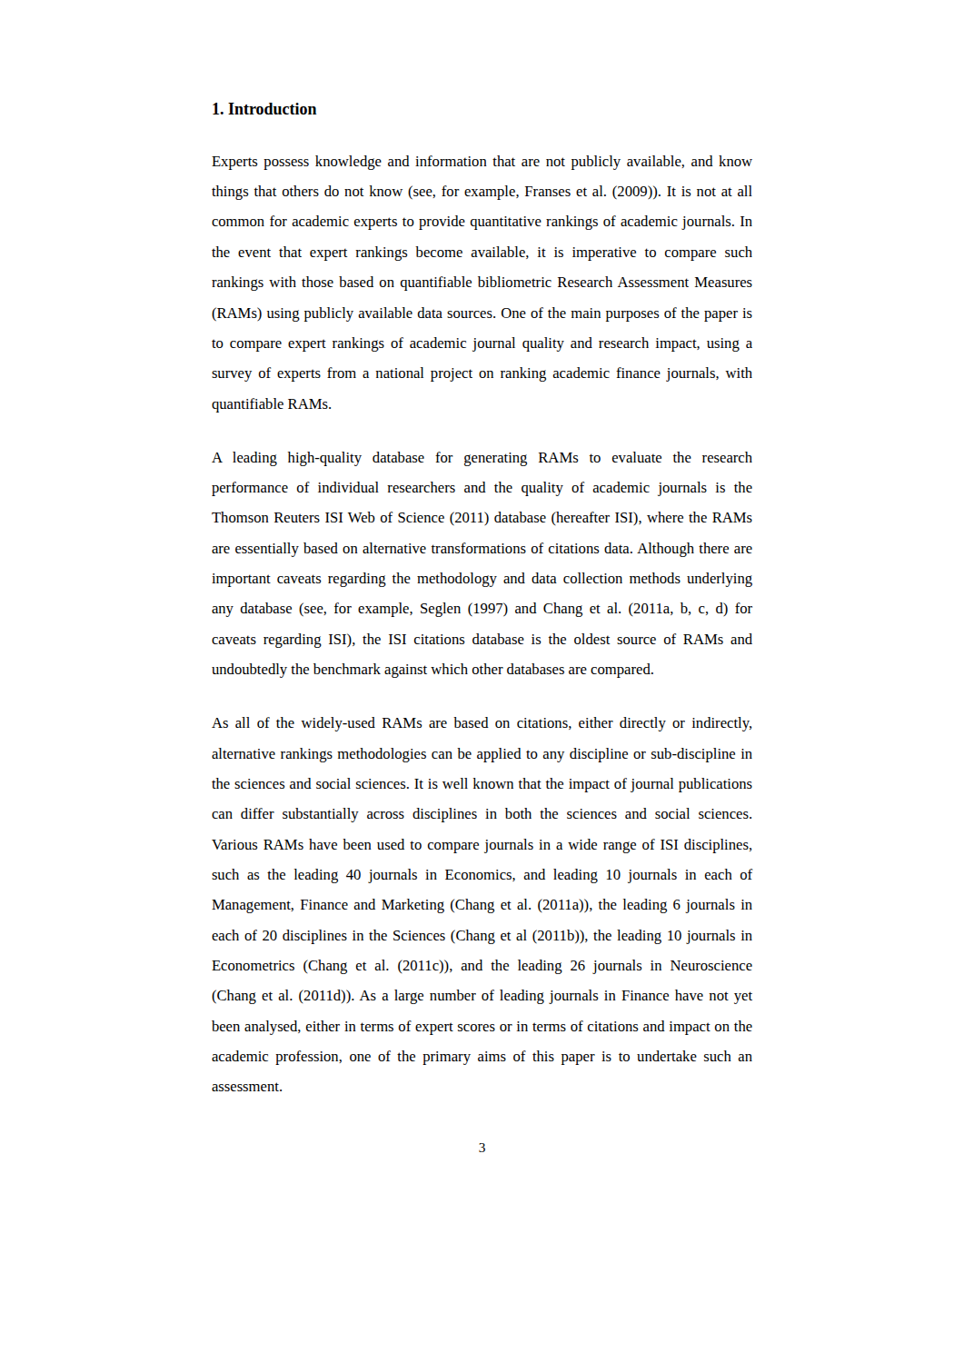1. Introduction
Experts possess knowledge and information that are not publicly available, and know things that others do not know (see, for example, Franses et al. (2009)). It is not at all common for academic experts to provide quantitative rankings of academic journals. In the event that expert rankings become available, it is imperative to compare such rankings with those based on quantifiable bibliometric Research Assessment Measures (RAMs) using publicly available data sources. One of the main purposes of the paper is to compare expert rankings of academic journal quality and research impact, using a survey of experts from a national project on ranking academic finance journals, with quantifiable RAMs.
A leading high-quality database for generating RAMs to evaluate the research performance of individual researchers and the quality of academic journals is the Thomson Reuters ISI Web of Science (2011) database (hereafter ISI), where the RAMs are essentially based on alternative transformations of citations data. Although there are important caveats regarding the methodology and data collection methods underlying any database (see, for example, Seglen (1997) and Chang et al. (2011a, b, c, d) for caveats regarding ISI), the ISI citations database is the oldest source of RAMs and undoubtedly the benchmark against which other databases are compared.
As all of the widely-used RAMs are based on citations, either directly or indirectly, alternative rankings methodologies can be applied to any discipline or sub-discipline in the sciences and social sciences. It is well known that the impact of journal publications can differ substantially across disciplines in both the sciences and social sciences. Various RAMs have been used to compare journals in a wide range of ISI disciplines, such as the leading 40 journals in Economics, and leading 10 journals in each of Management, Finance and Marketing (Chang et al. (2011a)), the leading 6 journals in each of 20 disciplines in the Sciences (Chang et al (2011b)), the leading 10 journals in Econometrics (Chang et al. (2011c)), and the leading 26 journals in Neuroscience (Chang et al. (2011d)). As a large number of leading journals in Finance have not yet been analysed, either in terms of expert scores or in terms of citations and impact on the academic profession, one of the primary aims of this paper is to undertake such an assessment.
3